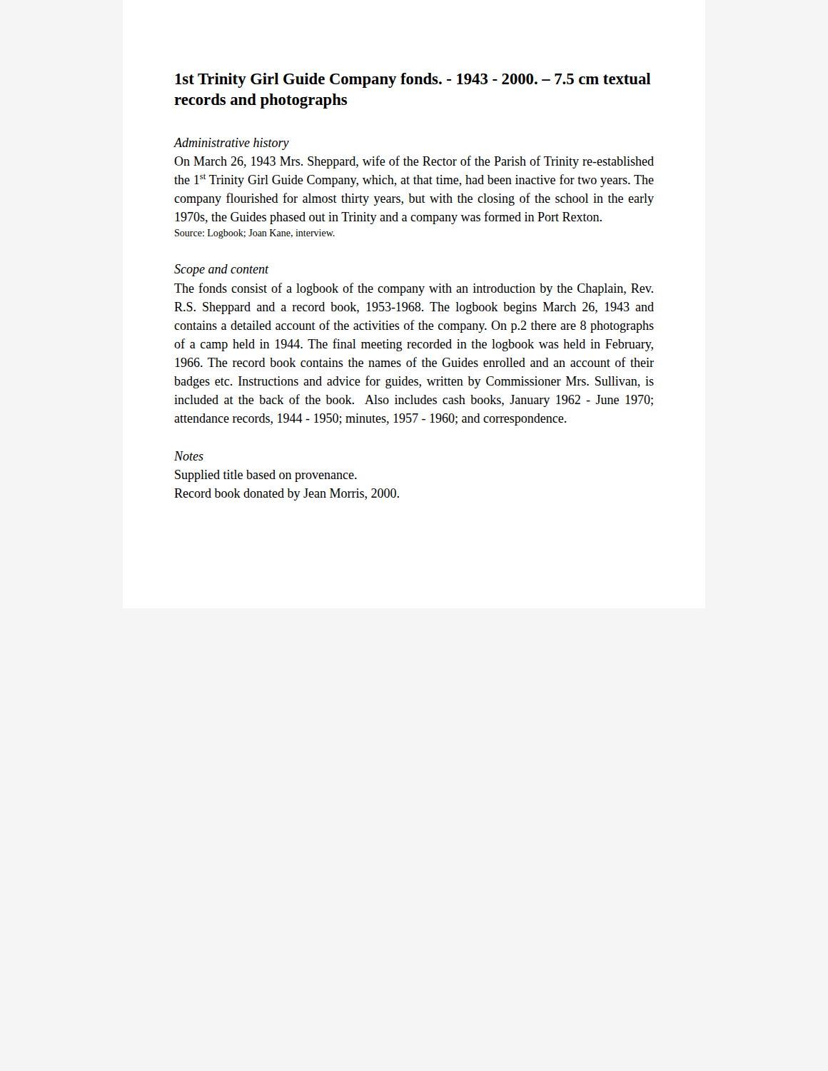1st Trinity Girl Guide Company fonds. - 1943 - 2000. – 7.5 cm textual records and photographs
Administrative history
On March 26, 1943 Mrs. Sheppard, wife of the Rector of the Parish of Trinity re-established the 1st Trinity Girl Guide Company, which, at that time, had been inactive for two years. The company flourished for almost thirty years, but with the closing of the school in the early 1970s, the Guides phased out in Trinity and a company was formed in Port Rexton.
Source: Logbook; Joan Kane, interview.
Scope and content
The fonds consist of a logbook of the company with an introduction by the Chaplain, Rev. R.S. Sheppard and a record book, 1953-1968. The logbook begins March 26, 1943 and contains a detailed account of the activities of the company. On p.2 there are 8 photographs of a camp held in 1944. The final meeting recorded in the logbook was held in February, 1966. The record book contains the names of the Guides enrolled and an account of their badges etc. Instructions and advice for guides, written by Commissioner Mrs. Sullivan, is included at the back of the book. Also includes cash books, January 1962 - June 1970; attendance records, 1944 - 1950; minutes, 1957 - 1960; and correspondence.
Notes
Supplied title based on provenance.
Record book donated by Jean Morris, 2000.